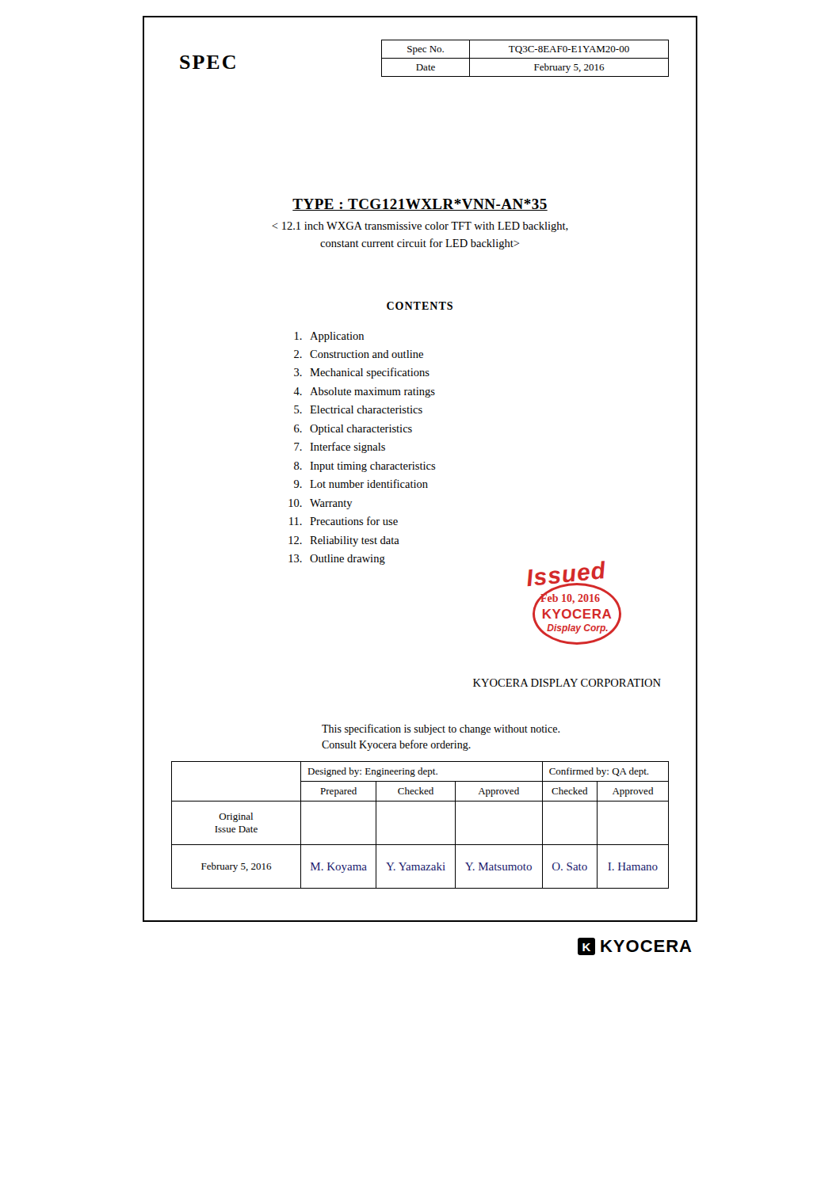SPEC
| Spec No. | TQ3C-8EAF0-E1YAM20-00 |
| Date | February 5, 2016 |
TYPE : TCG121WXLR*VNN-AN*35
< 12.1 inch WXGA transmissive color TFT with LED backlight,
constant current circuit for LED backlight>
CONTENTS
Application
Construction and outline
Mechanical specifications
Absolute maximum ratings
Electrical characteristics
Optical characteristics
Interface signals
Input timing characteristics
Lot number identification
Warranty
Precautions for use
Reliability test data
Outline drawing
Issued
Feb 10, 2016
KYOCERA
Display Corp.
KYOCERA DISPLAY CORPORATION
This specification is subject to change without notice.
Consult Kyocera before ordering.
| | Designed by: Engineering dept. | Confirmed by: QA dept. |
| Prepared | Checked | Approved | Checked | Approved |
| Original Issue Date | | | | | |
| February 5, 2016 | M. Koyama | Y. Yamazaki | Y. Matsumoto | O. Sato | I. Hamano |
KKYOCERA